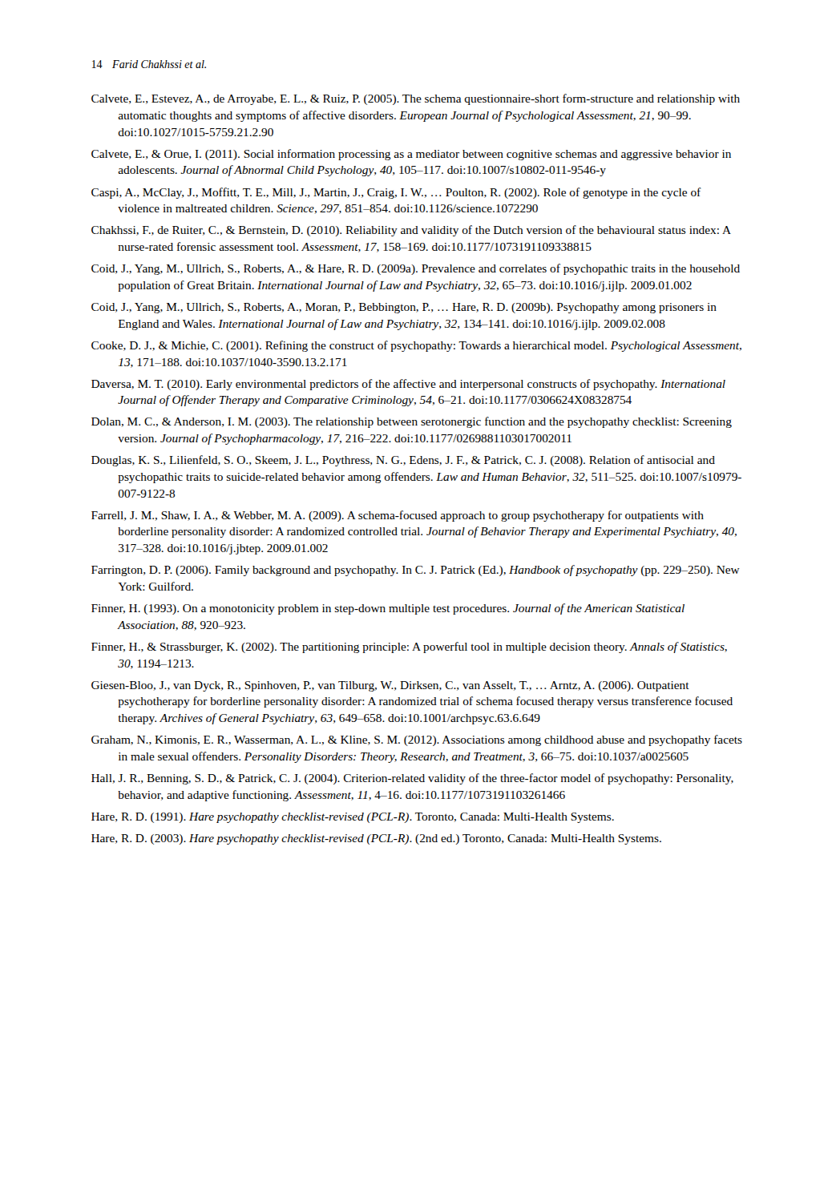14 Farid Chakhssi et al.
Calvete, E., Estevez, A., de Arroyabe, E. L., & Ruiz, P. (2005). The schema questionnaire-short form-structure and relationship with automatic thoughts and symptoms of affective disorders. European Journal of Psychological Assessment, 21, 90–99. doi:10.1027/1015-5759.21.2.90
Calvete, E., & Orue, I. (2011). Social information processing as a mediator between cognitive schemas and aggressive behavior in adolescents. Journal of Abnormal Child Psychology, 40, 105–117. doi:10.1007/s10802-011-9546-y
Caspi, A., McClay, J., Moffitt, T. E., Mill, J., Martin, J., Craig, I. W., … Poulton, R. (2002). Role of genotype in the cycle of violence in maltreated children. Science, 297, 851–854. doi:10.1126/science.1072290
Chakhssi, F., de Ruiter, C., & Bernstein, D. (2010). Reliability and validity of the Dutch version of the behavioural status index: A nurse-rated forensic assessment tool. Assessment, 17, 158–169. doi:10.1177/1073191109338815
Coid, J., Yang, M., Ullrich, S., Roberts, A., & Hare, R. D. (2009a). Prevalence and correlates of psychopathic traits in the household population of Great Britain. International Journal of Law and Psychiatry, 32, 65–73. doi:10.1016/j.ijlp. 2009.01.002
Coid, J., Yang, M., Ullrich, S., Roberts, A., Moran, P., Bebbington, P., … Hare, R. D. (2009b). Psychopathy among prisoners in England and Wales. International Journal of Law and Psychiatry, 32, 134–141. doi:10.1016/j.ijlp. 2009.02.008
Cooke, D. J., & Michie, C. (2001). Refining the construct of psychopathy: Towards a hierarchical model. Psychological Assessment, 13, 171–188. doi:10.1037/1040-3590.13.2.171
Daversa, M. T. (2010). Early environmental predictors of the affective and interpersonal constructs of psychopathy. International Journal of Offender Therapy and Comparative Criminology, 54, 6–21. doi:10.1177/0306624X08328754
Dolan, M. C., & Anderson, I. M. (2003). The relationship between serotonergic function and the psychopathy checklist: Screening version. Journal of Psychopharmacology, 17, 216–222. doi:10.1177/0269881103017002011
Douglas, K. S., Lilienfeld, S. O., Skeem, J. L., Poythress, N. G., Edens, J. F., & Patrick, C. J. (2008). Relation of antisocial and psychopathic traits to suicide-related behavior among offenders. Law and Human Behavior, 32, 511–525. doi:10.1007/s10979-007-9122-8
Farrell, J. M., Shaw, I. A., & Webber, M. A. (2009). A schema-focused approach to group psychotherapy for outpatients with borderline personality disorder: A randomized controlled trial. Journal of Behavior Therapy and Experimental Psychiatry, 40, 317–328. doi:10.1016/j.jbtep. 2009.01.002
Farrington, D. P. (2006). Family background and psychopathy. In C. J. Patrick (Ed.), Handbook of psychopathy (pp. 229–250). New York: Guilford.
Finner, H. (1993). On a monotonicity problem in step-down multiple test procedures. Journal of the American Statistical Association, 88, 920–923.
Finner, H., & Strassburger, K. (2002). The partitioning principle: A powerful tool in multiple decision theory. Annals of Statistics, 30, 1194–1213.
Giesen-Bloo, J., van Dyck, R., Spinhoven, P., van Tilburg, W., Dirksen, C., van Asselt, T., … Arntz, A. (2006). Outpatient psychotherapy for borderline personality disorder: A randomized trial of schema focused therapy versus transference focused therapy. Archives of General Psychiatry, 63, 649–658. doi:10.1001/archpsyc.63.6.649
Graham, N., Kimonis, E. R., Wasserman, A. L., & Kline, S. M. (2012). Associations among childhood abuse and psychopathy facets in male sexual offenders. Personality Disorders: Theory, Research, and Treatment, 3, 66–75. doi:10.1037/a0025605
Hall, J. R., Benning, S. D., & Patrick, C. J. (2004). Criterion-related validity of the three-factor model of psychopathy: Personality, behavior, and adaptive functioning. Assessment, 11, 4–16. doi:10.1177/1073191103261466
Hare, R. D. (1991). Hare psychopathy checklist-revised (PCL-R). Toronto, Canada: Multi-Health Systems.
Hare, R. D. (2003). Hare psychopathy checklist-revised (PCL-R). (2nd ed.) Toronto, Canada: Multi-Health Systems.